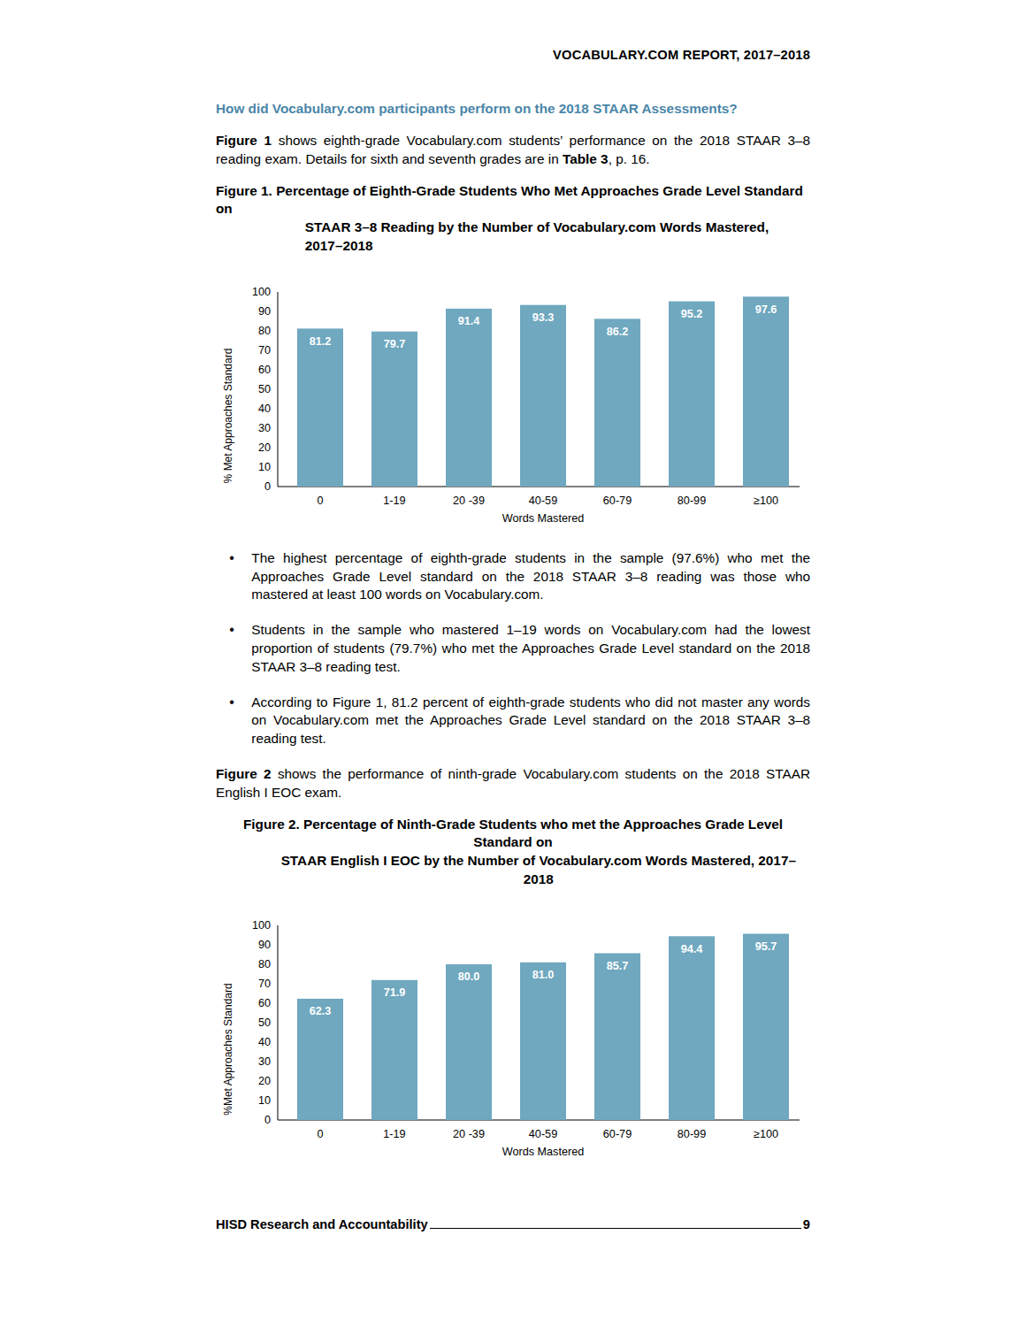VOCABULARY.COM REPORT, 2017–2018
How did Vocabulary.com participants perform on the 2018 STAAR Assessments?
Figure 1 shows eighth-grade Vocabulary.com students’ performance on the 2018 STAAR 3–8 reading exam. Details for sixth and seventh grades are in Table 3, p. 16.
Figure 1. Percentage of Eighth-Grade Students Who Met Approaches Grade Level Standard on STAAR 3–8 Reading by the Number of Vocabulary.com Words Mastered, 2017–2018
% Met Approaches Standard 100 90 80 70 60 50 40 30 20 10 0 81.2 79.7 91.4 93.3 86.2 95.2 97.6 0 1-19 20 -39 40-59 60-79 80-99 ≥100 Words Mastered
The highest percentage of eighth-grade students in the sample (97.6%) who met the Approaches Grade Level standard on the 2018 STAAR 3–8 reading was those who mastered at least 100 words on Vocabulary.com.
Students in the sample who mastered 1–19 words on Vocabulary.com had the lowest proportion of students (79.7%) who met the Approaches Grade Level standard on the 2018 STAAR 3–8 reading test.
According to Figure 1, 81.2 percent of eighth-grade students who did not master any words on Vocabulary.com met the Approaches Grade Level standard on the 2018 STAAR 3–8 reading test.
Figure 2 shows the performance of ninth-grade Vocabulary.com students on the 2018 STAAR English I EOC exam.
Figure 2. Percentage of Ninth-Grade Students who met the Approaches Grade Level Standard on STAAR English I EOC by the Number of Vocabulary.com Words Mastered, 2017–2018
%Met Approaches Standard 100 90 80 70 60 50 40 30 20 10 0 62.3 71.9 80.0 81.0 85.7 94.4 95.7 0 1-19 20 -39 40-59 60-79 80-99 ≥100 Words Mastered
HISD Research and Accountability 9